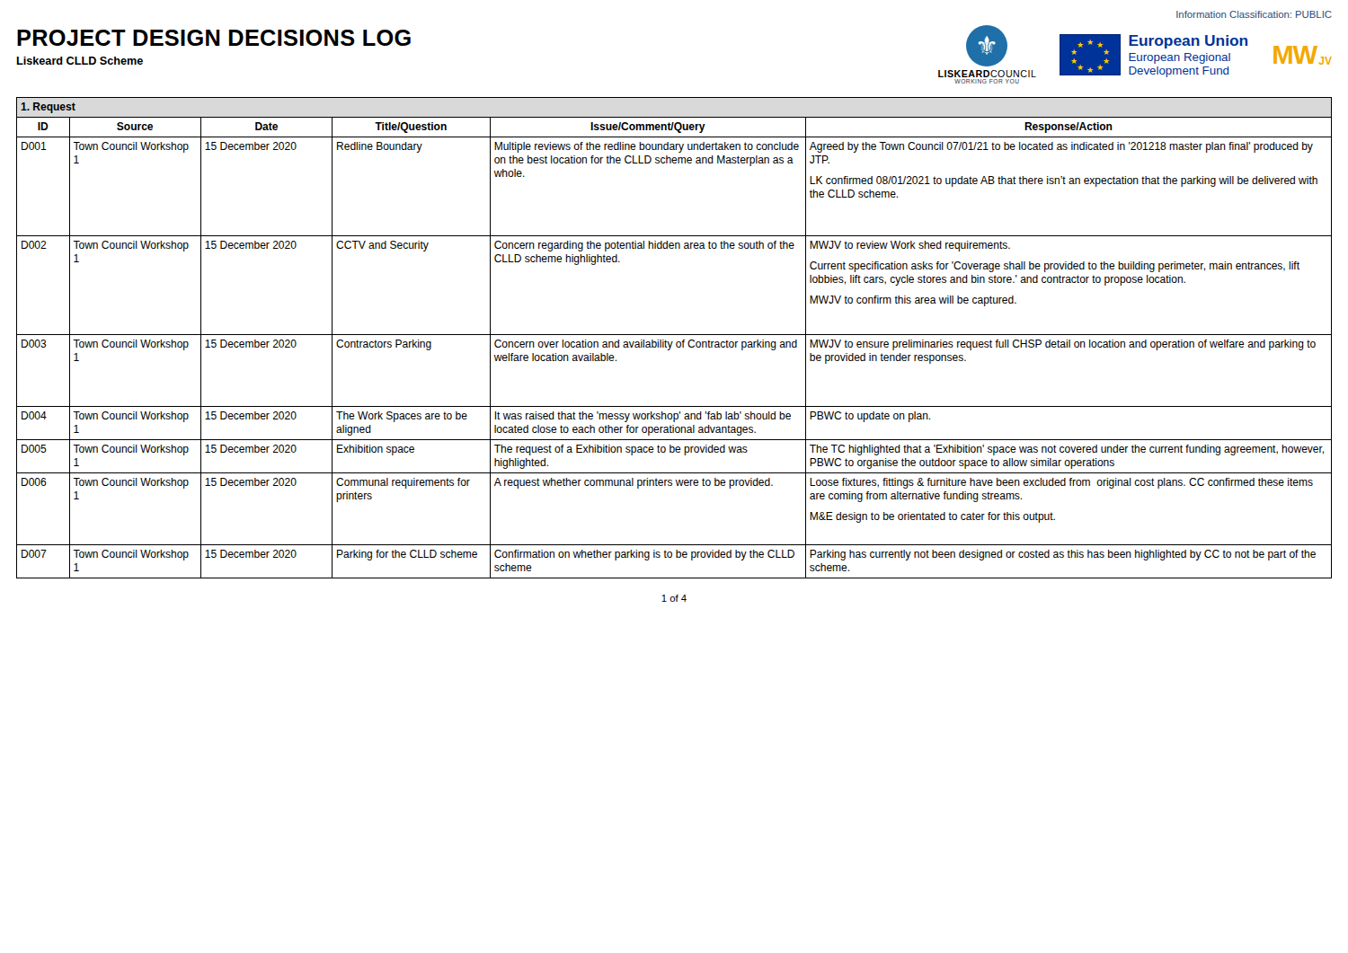Information Classification: PUBLIC
PROJECT DESIGN DECISIONS LOG
Liskeard CLLD Scheme
⚜
LISKEARDCOUNCIL
WORKING FOR YOU
★ ★ ★ ★ ★ ★ ★ ★ ★ ★
European Union
European Regional
Development Fund
MW JV
| 1. Request |
| ID | Source | Date | Title/Question | Issue/Comment/Query | Response/Action |
| D001 | Town Council Workshop 1 | 15 December 2020 | Redline Boundary | Multiple reviews of the redline boundary undertaken to conclude on the best location for the CLLD scheme and Masterplan as a whole. | Agreed by the Town Council 07/01/21 to be located as indicated in '201218 master plan final' produced by JTP. LK confirmed 08/01/2021 to update AB that there isn’t an expectation that the parking will be delivered with the CLLD scheme. |
| D002 | Town Council Workshop 1 | 15 December 2020 | CCTV and Security | Concern regarding the potential hidden area to the south of the CLLD scheme highlighted. | MWJV to review Work shed requirements. Current specification asks for 'Coverage shall be provided to the building perimeter, main entrances, lift lobbies, lift cars, cycle stores and bin store.' and contractor to propose location. MWJV to confirm this area will be captured. |
| D003 | Town Council Workshop 1 | 15 December 2020 | Contractors Parking | Concern over location and availability of Contractor parking and welfare location available. | MWJV to ensure preliminaries request full CHSP detail on location and operation of welfare and parking to be provided in tender responses. |
| D004 | Town Council Workshop 1 | 15 December 2020 | The Work Spaces are to be aligned | It was raised that the 'messy workshop' and 'fab lab' should be located close to each other for operational advantages. | PBWC to update on plan. |
| D005 | Town Council Workshop 1 | 15 December 2020 | Exhibition space | The request of a Exhibition space to be provided was highlighted. | The TC highlighted that a 'Exhibition' space was not covered under the current funding agreement, however, PBWC to organise the outdoor space to allow similar operations |
| D006 | Town Council Workshop 1 | 15 December 2020 | Communal requirements for printers | A request whether communal printers were to be provided. | Loose fixtures, fittings & furniture have been excluded from original cost plans. CC confirmed these items are coming from alternative funding streams. M&E design to be orientated to cater for this output. |
| D007 | Town Council Workshop 1 | 15 December 2020 | Parking for the CLLD scheme | Confirmation on whether parking is to be provided by the CLLD scheme | Parking has currently not been designed or costed as this has been highlighted by CC to not be part of the scheme. |
1 of 4